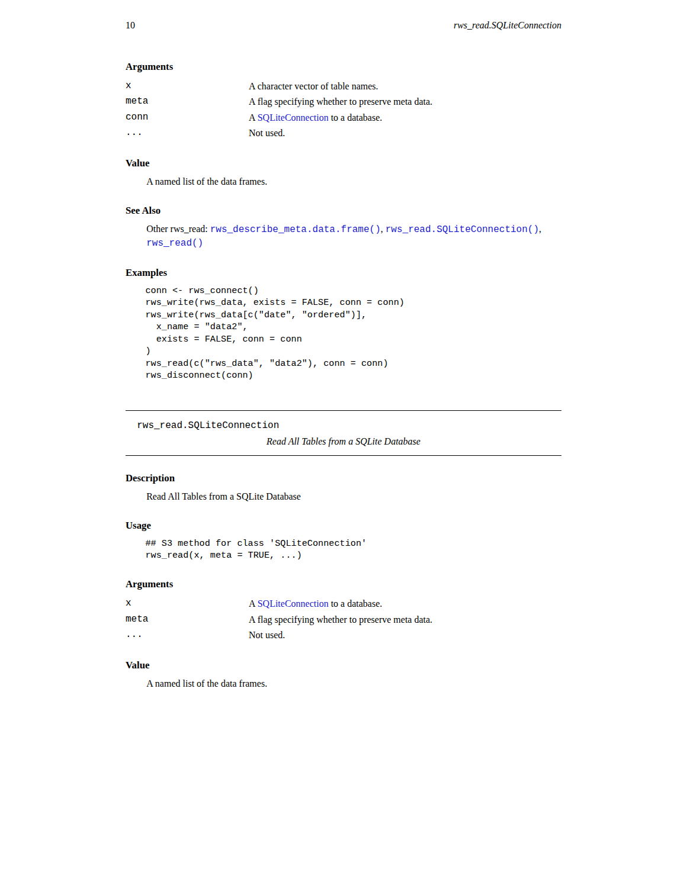10 rws_read.SQLiteConnection
Arguments
x
A character vector of table names.
meta
A flag specifying whether to preserve meta data.
conn
A SQLiteConnection to a database.
...
Not used.
Value
A named list of the data frames.
See Also
Other rws_read: rws_describe_meta.data.frame(), rws_read.SQLiteConnection(), rws_read()
Examples
conn <- rws_connect()
rws_write(rws_data, exists = FALSE, conn = conn)
rws_write(rws_data[c("date", "ordered")],
  x_name = "data2",
  exists = FALSE, conn = conn
)
rws_read(c("rws_data", "data2"), conn = conn)
rws_disconnect(conn)
rws_read.SQLiteConnection Read All Tables from a SQLite Database
Description
Read All Tables from a SQLite Database
Usage
## S3 method for class 'SQLiteConnection'
rws_read(x, meta = TRUE, ...)
Arguments
x
A SQLiteConnection to a database.
meta
A flag specifying whether to preserve meta data.
...
Not used.
Value
A named list of the data frames.